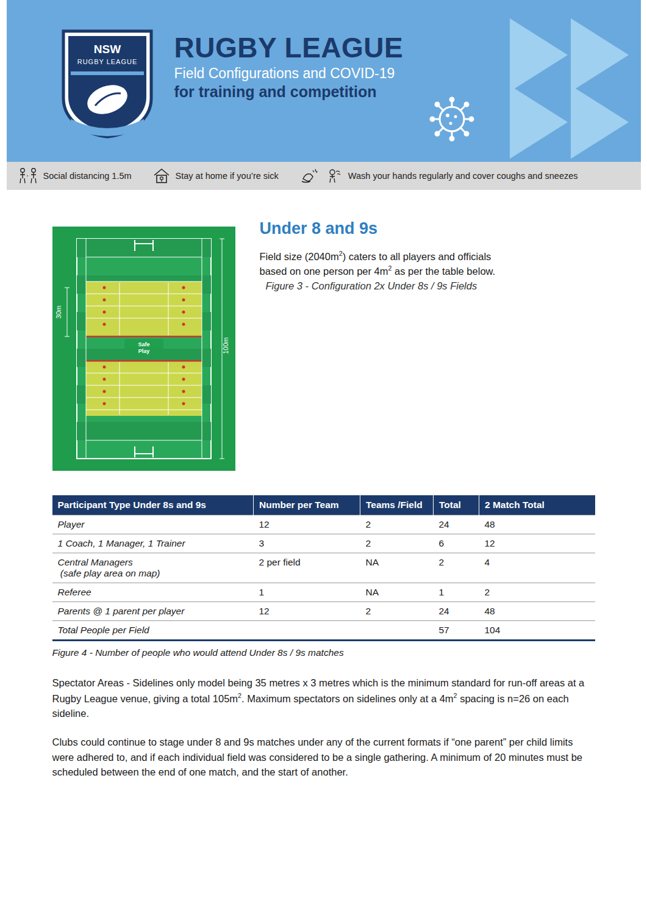NSW RUGBY LEAGUE
RUGBY LEAGUE
Field Configurations and COVID-19
for training and competition
Social distancing 1.5m
Stay at home if you’re sick
Wash your hands regularly and cover coughs and sneezes
68m 30m 100m Safe Play
Under 8 and 9s
Field size (2040m2) caters to all players and officials based on one person per 4m2 as per the table below.
Figure 3 - Configuration 2x Under 8s / 9s Fields
| Participant Type Under 8s and 9s | Number per Team | Teams /Field | Total | 2 Match Total |
| --- | --- | --- | --- | --- |
| Player | 12 | 2 | 24 | 48 |
| 1 Coach, 1 Manager, 1 Trainer | 3 | 2 | 6 | 12 |
| Central Managers (safe play area on map) | 2 per field | NA | 2 | 4 |
| Referee | 1 | NA | 1 | 2 |
| Parents @ 1 parent per player | 12 | 2 | 24 | 48 |
| Total People per Field | | | 57 | 104 |
Figure 4 - Number of people who would attend Under 8s / 9s matches
Spectator Areas - Sidelines only model being 35 metres x 3 metres which is the minimum standard for run-off areas at a Rugby League venue, giving a total 105m2. Maximum spectators on sidelines only at a 4m2 spacing is n=26 on each sideline.
Clubs could continue to stage under 8 and 9s matches under any of the current formats if “one parent” per child limits were adhered to, and if each individual field was considered to be a single gathering. A minimum of 20 minutes must be scheduled between the end of one match, and the start of another.